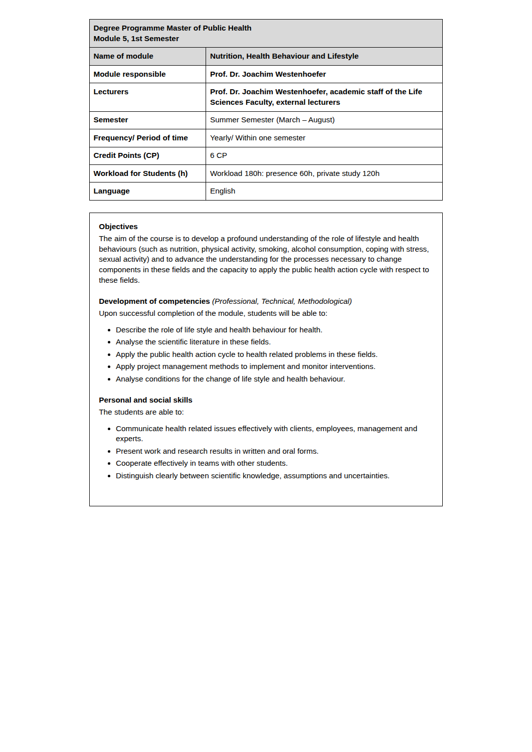| Degree Programme Master of Public Health Module 5, 1st Semester |
| Name of module | Nutrition, Health Behaviour and Lifestyle |
| Module responsible | Prof. Dr. Joachim Westenhoefer |
| Lecturers | Prof. Dr. Joachim Westenhoefer, academic staff of the Life Sciences Faculty, external lecturers |
| Semester | Summer Semester (March – August) |
| Frequency/ Period of time | Yearly/ Within one semester |
| Credit Points (CP) | 6 CP |
| Workload for Students (h) | Workload 180h: presence 60h, private study 120h |
| Language | English |
Objectives
The aim of the course is to develop a profound understanding of the role of lifestyle and health behaviours (such as nutrition, physical activity, smoking, alcohol consumption, coping with stress, sexual activity) and to advance the understanding for the processes necessary to change components in these fields and the capacity to apply the public health action cycle with respect to these fields.
Development of competencies (Professional, Technical, Methodological)
Upon successful completion of the module, students will be able to:
Describe the role of life style and health behaviour for health.
Analyse the scientific literature in these fields.
Apply the public health action cycle to health related problems in these fields.
Apply project management methods to implement and monitor interventions.
Analyse conditions for the change of life style and health behaviour.
Personal and social skills
The students are able to:
Communicate health related issues effectively with clients, employees, management and experts.
Present work and research results in written and oral forms.
Cooperate effectively in teams with other students.
Distinguish clearly between scientific knowledge, assumptions and uncertainties.